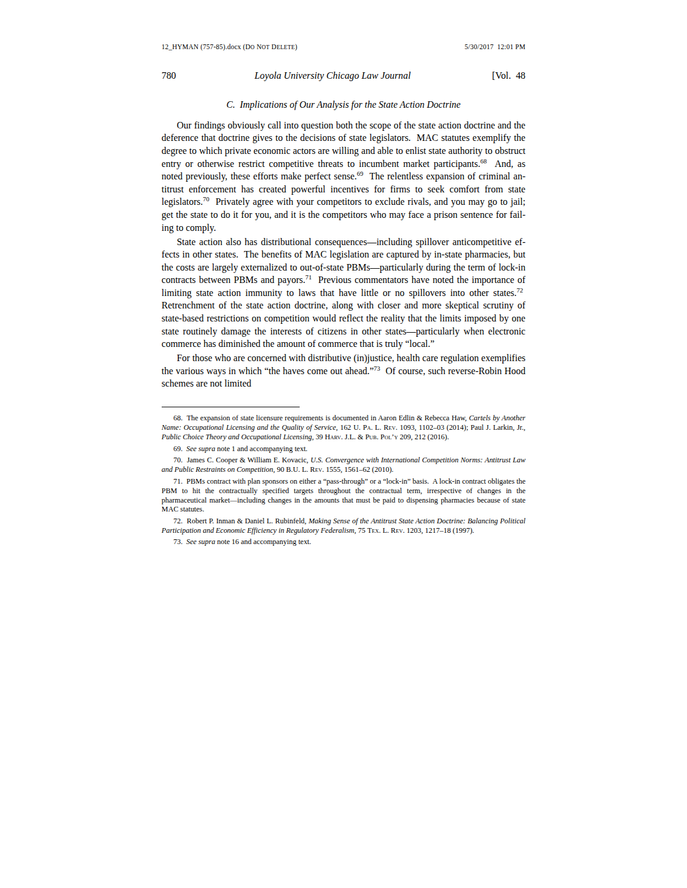12_HYMAN (757-85).docx (DO NOT DELETE) 5/30/2017 12:01 PM
780 Loyola University Chicago Law Journal [Vol. 48
C. Implications of Our Analysis for the State Action Doctrine
Our findings obviously call into question both the scope of the state action doctrine and the deference that doctrine gives to the decisions of state legislators. MAC statutes exemplify the degree to which private economic actors are willing and able to enlist state authority to obstruct entry or otherwise restrict competitive threats to incumbent market participants.68 And, as noted previously, these efforts make perfect sense.69 The relentless expansion of criminal antitrust enforcement has created powerful incentives for firms to seek comfort from state legislators.70 Privately agree with your competitors to exclude rivals, and you may go to jail; get the state to do it for you, and it is the competitors who may face a prison sentence for failing to comply.
State action also has distributional consequences—including spillover anticompetitive effects in other states. The benefits of MAC legislation are captured by in-state pharmacies, but the costs are largely externalized to out-of-state PBMs—particularly during the term of lock-in contracts between PBMs and payors.71 Previous commentators have noted the importance of limiting state action immunity to laws that have little or no spillovers into other states.72 Retrenchment of the state action doctrine, along with closer and more skeptical scrutiny of state-based restrictions on competition would reflect the reality that the limits imposed by one state routinely damage the interests of citizens in other states—particularly when electronic commerce has diminished the amount of commerce that is truly “local.”
For those who are concerned with distributive (in)justice, health care regulation exemplifies the various ways in which “the haves come out ahead.”73 Of course, such reverse-Robin Hood schemes are not limited
68. The expansion of state licensure requirements is documented in Aaron Edlin & Rebecca Haw, Cartels by Another Name: Occupational Licensing and the Quality of Service, 162 U. Pa. L. Rev. 1093, 1102–03 (2014); Paul J. Larkin, Jr., Public Choice Theory and Occupational Licensing, 39 Harv. J.L. & Pub. Pol’y 209, 212 (2016).
69. See supra note 1 and accompanying text.
70. James C. Cooper & William E. Kovacic, U.S. Convergence with International Competition Norms: Antitrust Law and Public Restraints on Competition, 90 B.U. L. Rev. 1555, 1561–62 (2010).
71. PBMs contract with plan sponsors on either a “pass-through” or a “lock-in” basis. A lock-in contract obligates the PBM to hit the contractually specified targets throughout the contractual term, irrespective of changes in the pharmaceutical market—including changes in the amounts that must be paid to dispensing pharmacies because of state MAC statutes.
72. Robert P. Inman & Daniel L. Rubinfeld, Making Sense of the Antitrust State Action Doctrine: Balancing Political Participation and Economic Efficiency in Regulatory Federalism, 75 Tex. L. Rev. 1203, 1217–18 (1997).
73. See supra note 16 and accompanying text.